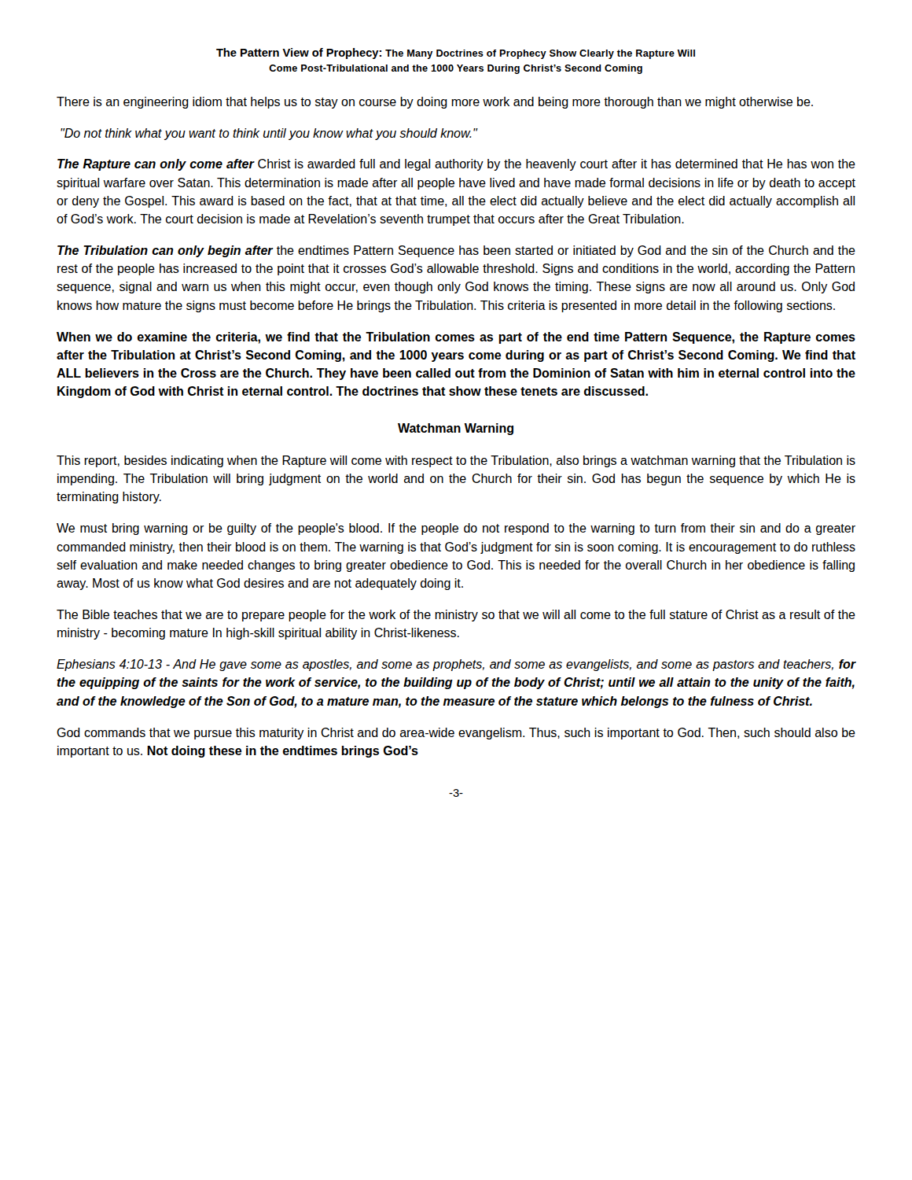The Pattern View of Prophecy: The Many Doctrines of Prophecy Show Clearly the Rapture Will
Come Post-Tribulational and the 1000 Years During Christ’s Second Coming
There is an engineering idiom that helps us to stay on course by doing more work and being more thorough than we might otherwise be.
"Do not think what you want to think until you know what you should know."
The Rapture can only come after Christ is awarded full and legal authority by the heavenly court after it has determined that He has won the spiritual warfare over Satan. This determination is made after all people have lived and have made formal decisions in life or by death to accept or deny the Gospel. This award is based on the fact, that at that time, all the elect did actually believe and the elect did actually accomplish all of God’s work. The court decision is made at Revelation’s seventh trumpet that occurs after the Great Tribulation.
The Tribulation can only begin after the endtimes Pattern Sequence has been started or initiated by God and the sin of the Church and the rest of the people has increased to the point that it crosses God’s allowable threshold. Signs and conditions in the world, according the Pattern sequence, signal and warn us when this might occur, even though only God knows the timing. These signs are now all around us. Only God knows how mature the signs must become before He brings the Tribulation. This criteria is presented in more detail in the following sections.
When we do examine the criteria, we find that the Tribulation comes as part of the end time Pattern Sequence, the Rapture comes after the Tribulation at Christ’s Second Coming, and the 1000 years come during or as part of Christ’s Second Coming. We find that ALL believers in the Cross are the Church. They have been called out from the Dominion of Satan with him in eternal control into the Kingdom of God with Christ in eternal control. The doctrines that show these tenets are discussed.
Watchman Warning
This report, besides indicating when the Rapture will come with respect to the Tribulation, also brings a watchman warning that the Tribulation is impending. The Tribulation will bring judgment on the world and on the Church for their sin. God has begun the sequence by which He is terminating history.
We must bring warning or be guilty of the people's blood. If the people do not respond to the warning to turn from their sin and do a greater commanded ministry, then their blood is on them. The warning is that God’s judgment for sin is soon coming. It is encouragement to do ruthless self evaluation and make needed changes to bring greater obedience to God. This is needed for the overall Church in her obedience is falling away. Most of us know what God desires and are not adequately doing it.
The Bible teaches that we are to prepare people for the work of the ministry so that we will all come to the full stature of Christ as a result of the ministry - becoming mature In high-skill spiritual ability in Christ-likeness.
Ephesians 4:10-13 - And He gave some as apostles, and some as prophets, and some as evangelists, and some as pastors and teachers, for the equipping of the saints for the work of service, to the building up of the body of Christ; until we all attain to the unity of the faith, and of the knowledge of the Son of God, to a mature man, to the measure of the stature which belongs to the fulness of Christ.
God commands that we pursue this maturity in Christ and do area-wide evangelism. Thus, such is important to God. Then, such should also be important to us. Not doing these in the endtimes brings God’s
-3-